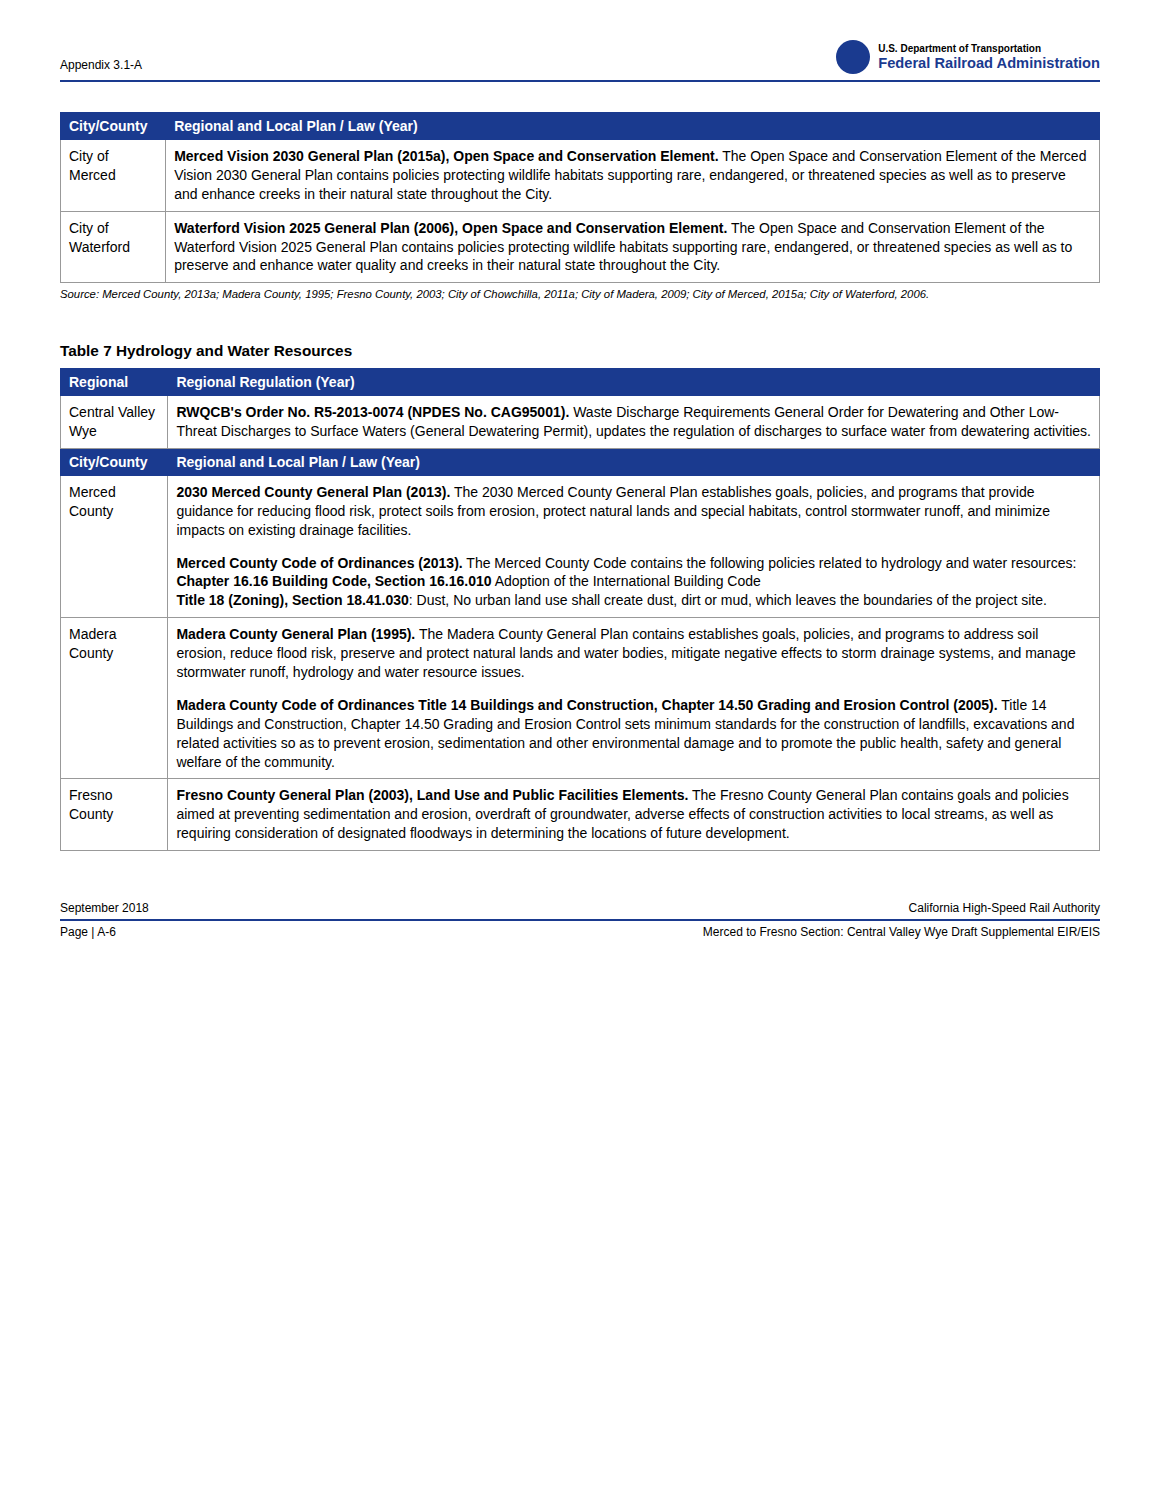Appendix 3.1-A
U.S. Department of Transportation
Federal Railroad Administration
| City/County | Regional and Local Plan / Law (Year) |
| --- | --- |
| City of Merced | Merced Vision 2030 General Plan (2015a), Open Space and Conservation Element. The Open Space and Conservation Element of the Merced Vision 2030 General Plan contains policies protecting wildlife habitats supporting rare, endangered, or threatened species as well as to preserve and enhance creeks in their natural state throughout the City. |
| City of Waterford | Waterford Vision 2025 General Plan (2006), Open Space and Conservation Element. The Open Space and Conservation Element of the Waterford Vision 2025 General Plan contains policies protecting wildlife habitats supporting rare, endangered, or threatened species as well as to preserve and enhance water quality and creeks in their natural state throughout the City. |
Source: Merced County, 2013a; Madera County, 1995; Fresno County, 2003; City of Chowchilla, 2011a; City of Madera, 2009; City of Merced, 2015a; City of Waterford, 2006.
Table 7 Hydrology and Water Resources
| Regional | Regional Regulation (Year) |
| --- | --- |
| Central Valley Wye | RWQCB's Order No. R5-2013-0074 (NPDES No. CAG95001). Waste Discharge Requirements General Order for Dewatering and Other Low-Threat Discharges to Surface Waters (General Dewatering Permit), updates the regulation of discharges to surface water from dewatering activities. |
| City/County | Regional and Local Plan / Law (Year) |
| Merced County | 2030 Merced County General Plan (2013). The 2030 Merced County General Plan establishes goals, policies, and programs that provide guidance for reducing flood risk, protect soils from erosion, protect natural lands and special habitats, control stormwater runoff, and minimize impacts on existing drainage facilities. |
| Merced County Code of Ordinances (2013). The Merced County Code contains the following policies related to hydrology and water resources: Chapter 16.16 Building Code, Section 16.16.010 Adoption of the International Building Code Title 18 (Zoning), Section 18.41.030 : Dust, No urban land use shall create dust, dirt or mud, which leaves the boundaries of the project site. |
| Madera County | Madera County General Plan (1995). The Madera County General Plan contains establishes goals, policies, and programs to address soil erosion, reduce flood risk, preserve and protect natural lands and water bodies, mitigate negative effects to storm drainage systems, and manage stormwater runoff, hydrology and water resource issues. |
| Madera County Code of Ordinances Title 14 Buildings and Construction, Chapter 14.50 Grading and Erosion Control (2005). Title 14 Buildings and Construction, Chapter 14.50 Grading and Erosion Control sets minimum standards for the construction of landfills, excavations and related activities so as to prevent erosion, sedimentation and other environmental damage and to promote the public health, safety and general welfare of the community. |
| Fresno County | Fresno County General Plan (2003), Land Use and Public Facilities Elements. The Fresno County General Plan contains goals and policies aimed at preventing sedimentation and erosion, overdraft of groundwater, adverse effects of construction activities to local streams, as well as requiring consideration of designated floodways in determining the locations of future development. |
September 2018 California High-Speed Rail Authority
Page | A-6 Merced to Fresno Section: Central Valley Wye Draft Supplemental EIR/EIS